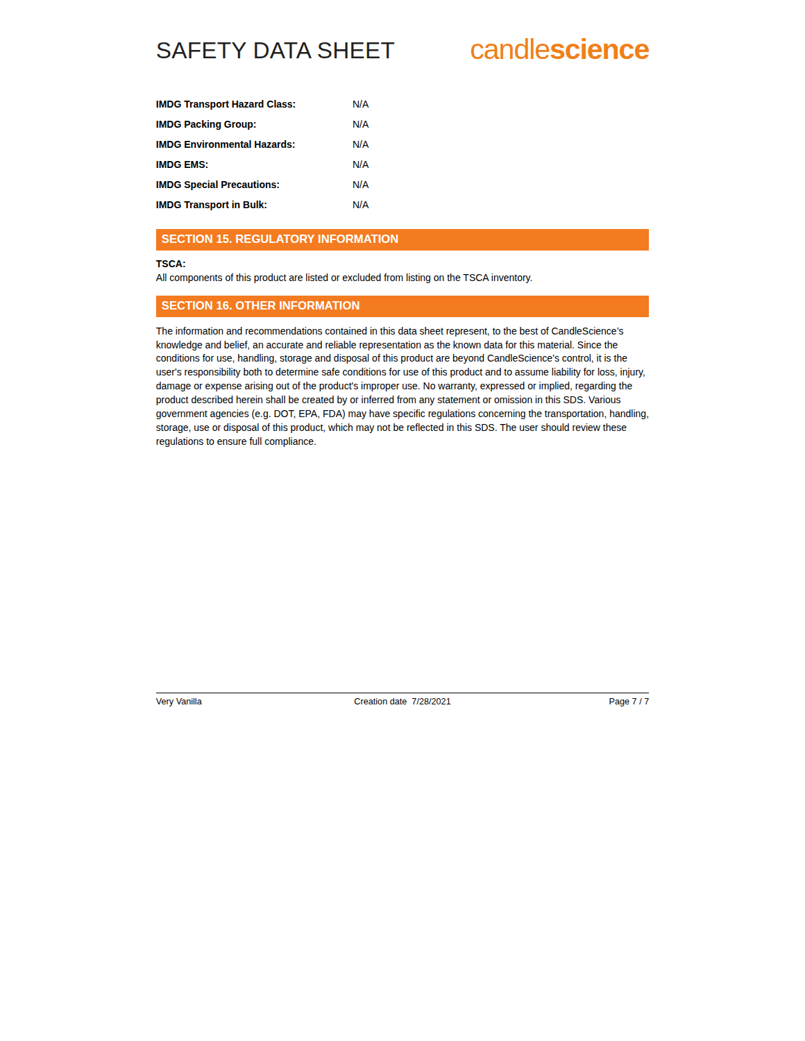SAFETY DATA SHEET
candle science
| IMDG Transport Hazard Class: | N/A |
| IMDG Packing Group: | N/A |
| IMDG Environmental Hazards: | N/A |
| IMDG EMS: | N/A |
| IMDG Special Precautions: | N/A |
| IMDG Transport in Bulk: | N/A |
SECTION 15. REGULATORY INFORMATION
TSCA:
All components of this product are listed or excluded from listing on the TSCA inventory.
SECTION 16. OTHER INFORMATION
The information and recommendations contained in this data sheet represent, to the best of CandleScience’s knowledge and belief, an accurate and reliable representation as the known data for this material. Since the conditions for use, handling, storage and disposal of this product are beyond CandleScience’s control, it is the user's responsibility both to determine safe conditions for use of this product and to assume liability for loss, injury, damage or expense arising out of the product's improper use. No warranty, expressed or implied, regarding the product described herein shall be created by or inferred from any statement or omission in this SDS. Various government agencies (e.g. DOT, EPA, FDA) may have specific regulations concerning the transportation, handling, storage, use or disposal of this product, which may not be reflected in this SDS. The user should review these regulations to ensure full compliance.
Very Vanilla
Creation date 7/28/2021
Page 7 / 7